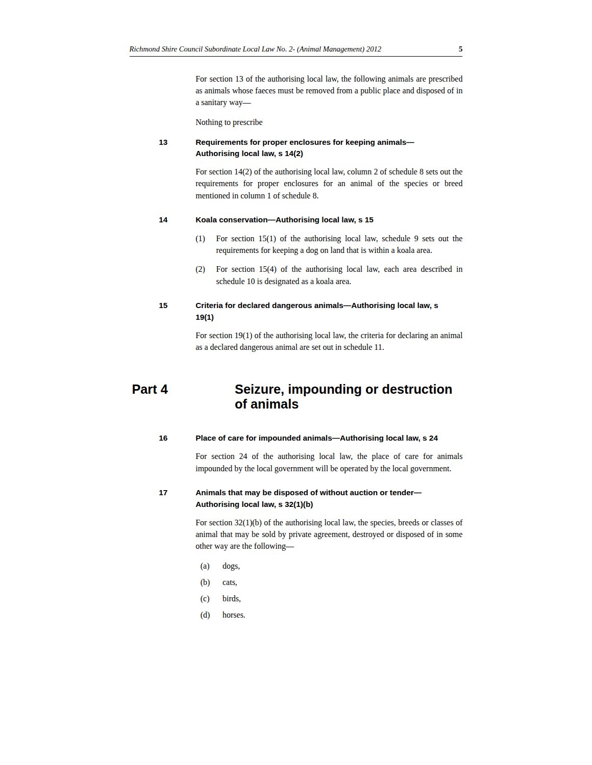Richmond Shire Council Subordinate Local Law No. 2- (Animal Management) 2012
5
For section 13 of the authorising local law, the following animals are prescribed as animals whose faeces must be removed from a public place and disposed of in a sanitary way—
Nothing to prescribe
13
Requirements for proper enclosures for keeping animals—Authorising local law, s 14(2)
For section 14(2) of the authorising local law, column 2 of schedule 8 sets out the requirements for proper enclosures for an animal of the species or breed mentioned in column 1 of schedule 8.
14
Koala conservation—Authorising local law, s 15
(1)
For section 15(1) of the authorising local law, schedule 9 sets out the requirements for keeping a dog on land that is within a koala area.
(2)
For section 15(4) of the authorising local law, each area described in schedule 10 is designated as a koala area.
15
Criteria for declared dangerous animals—Authorising local law, s 19(1)
For section 19(1) of the authorising local law, the criteria for declaring an animal as a declared dangerous animal are set out in schedule 11.
Part 4
Seizure, impounding or destruction of animals
16
Place of care for impounded animals—Authorising local law, s 24
For section 24 of the authorising local law, the place of care for animals impounded by the local government will be operated by the local government.
17
Animals that may be disposed of without auction or tender—Authorising local law, s 32(1)(b)
For section 32(1)(b) of the authorising local law, the species, breeds or classes of animal that may be sold by private agreement, destroyed or disposed of in some other way are the following—
(a) dogs,
(b) cats,
(c) birds,
(d) horses.